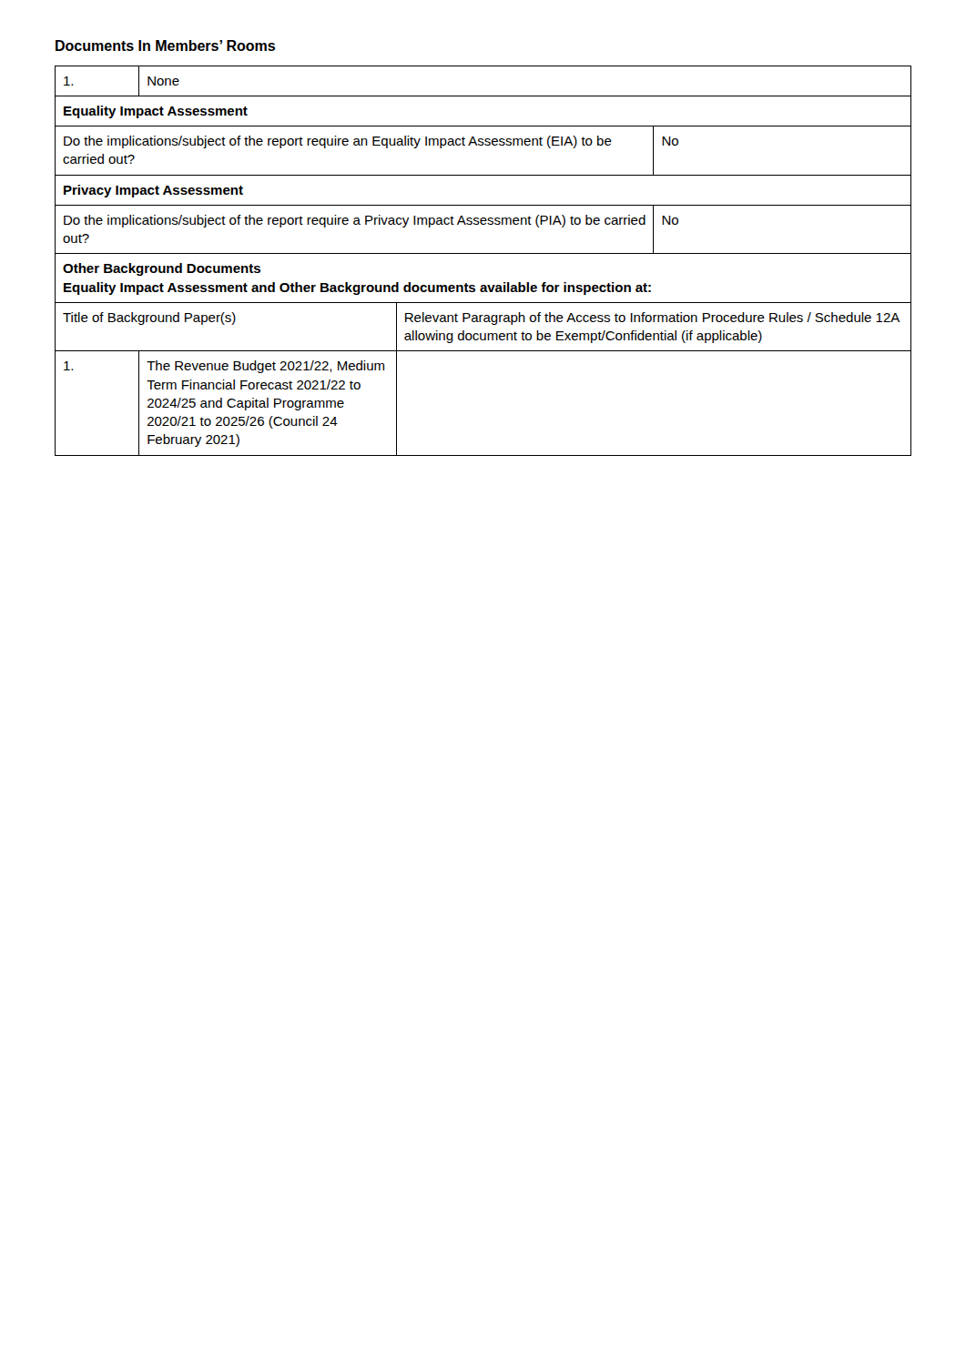Documents In Members’ Rooms
| 1. | None |
| Equality Impact Assessment |
| Do the implications/subject of the report require an Equality Impact Assessment (EIA) to be carried out? | No |
| Privacy Impact Assessment |
| Do the implications/subject of the report require a Privacy Impact Assessment (PIA) to be carried out? | No |
| Other Background Documents Equality Impact Assessment and Other Background documents available for inspection at: |
| Title of Background Paper(s) | Relevant Paragraph of the Access to Information Procedure Rules / Schedule 12A allowing document to be Exempt/Confidential (if applicable) |
| 1. | The Revenue Budget 2021/22, Medium Term Financial Forecast 2021/22 to 2024/25 and Capital Programme 2020/21 to 2025/26 (Council 24 February 2021) | |